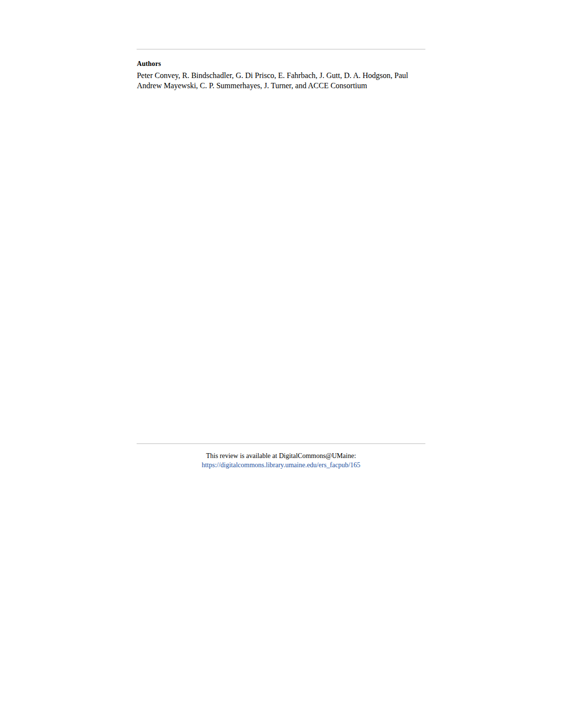Authors
Peter Convey, R. Bindschadler, G. Di Prisco, E. Fahrbach, J. Gutt, D. A. Hodgson, Paul Andrew Mayewski, C. P. Summerhayes, J. Turner, and ACCE Consortium
This review is available at DigitalCommons@UMaine: https://digitalcommons.library.umaine.edu/ers_facpub/165